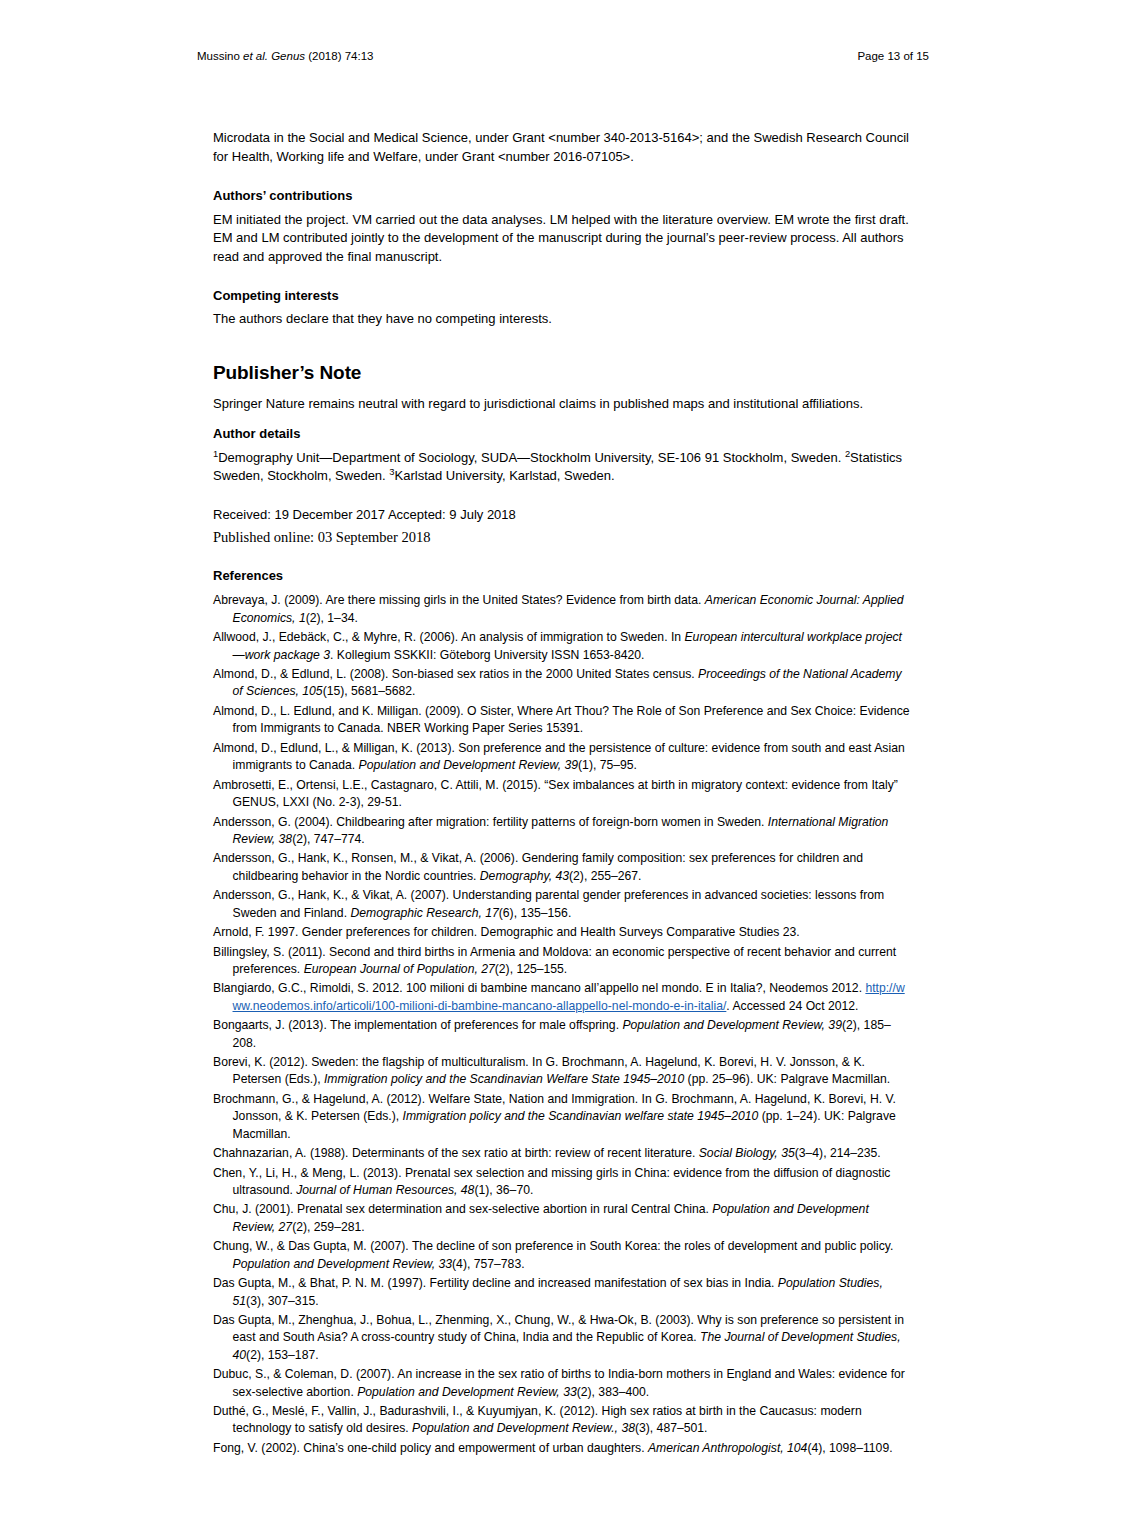Mussino et al. Genus (2018) 74:13
Page 13 of 15
Microdata in the Social and Medical Science, under Grant <number 340-2013-5164>; and the Swedish Research Council for Health, Working life and Welfare, under Grant <number 2016-07105>.
Authors’ contributions
EM initiated the project. VM carried out the data analyses. LM helped with the literature overview. EM wrote the first draft. EM and LM contributed jointly to the development of the manuscript during the journal’s peer-review process. All authors read and approved the final manuscript.
Competing interests
The authors declare that they have no competing interests.
Publisher’s Note
Springer Nature remains neutral with regard to jurisdictional claims in published maps and institutional affiliations.
Author details
1Demography Unit—Department of Sociology, SUDA—Stockholm University, SE-106 91 Stockholm, Sweden. 2Statistics Sweden, Stockholm, Sweden. 3Karlstad University, Karlstad, Sweden.
Received: 19 December 2017 Accepted: 9 July 2018
Published online: 03 September 2018
References
Abrevaya, J. (2009). Are there missing girls in the United States? Evidence from birth data. American Economic Journal: Applied Economics, 1(2), 1–34.
Allwood, J., Edebäck, C., & Myhre, R. (2006). An analysis of immigration to Sweden. In European intercultural workplace project—work package 3. Kollegium SSKKII: Göteborg University ISSN 1653-8420.
Almond, D., & Edlund, L. (2008). Son-biased sex ratios in the 2000 United States census. Proceedings of the National Academy of Sciences, 105(15), 5681–5682.
Almond, D., L. Edlund, and K. Milligan. (2009). O Sister, Where Art Thou? The Role of Son Preference and Sex Choice: Evidence from Immigrants to Canada. NBER Working Paper Series 15391.
Almond, D., Edlund, L., & Milligan, K. (2013). Son preference and the persistence of culture: evidence from south and east Asian immigrants to Canada. Population and Development Review, 39(1), 75–95.
Ambrosetti, E., Ortensi, L.E., Castagnaro, C. Attili, M. (2015). “Sex imbalances at birth in migratory context: evidence from Italy” GENUS, LXXI (No. 2-3), 29-51.
Andersson, G. (2004). Childbearing after migration: fertility patterns of foreign-born women in Sweden. International Migration Review, 38(2), 747–774.
Andersson, G., Hank, K., Ronsen, M., & Vikat, A. (2006). Gendering family composition: sex preferences for children and childbearing behavior in the Nordic countries. Demography, 43(2), 255–267.
Andersson, G., Hank, K., & Vikat, A. (2007). Understanding parental gender preferences in advanced societies: lessons from Sweden and Finland. Demographic Research, 17(6), 135–156.
Arnold, F. 1997. Gender preferences for children. Demographic and Health Surveys Comparative Studies 23.
Billingsley, S. (2011). Second and third births in Armenia and Moldova: an economic perspective of recent behavior and current preferences. European Journal of Population, 27(2), 125–155.
Blangiardo, G.C., Rimoldi, S. 2012. 100 milioni di bambine mancano all’appello nel mondo. E in Italia?, Neodemos 2012. http://www.neodemos.info/articoli/100-milioni-di-bambine-mancano-allappello-nel-mondo-e-in-italia/. Accessed 24 Oct 2012.
Bongaarts, J. (2013). The implementation of preferences for male offspring. Population and Development Review, 39(2), 185–208.
Borevi, K. (2012). Sweden: the flagship of multiculturalism. In G. Brochmann, A. Hagelund, K. Borevi, H. V. Jonsson, & K. Petersen (Eds.), Immigration policy and the Scandinavian Welfare State 1945–2010 (pp. 25–96). UK: Palgrave Macmillan.
Brochmann, G., & Hagelund, A. (2012). Welfare State, Nation and Immigration. In G. Brochmann, A. Hagelund, K. Borevi, H. V. Jonsson, & K. Petersen (Eds.), Immigration policy and the Scandinavian welfare state 1945–2010 (pp. 1–24). UK: Palgrave Macmillan.
Chahnazarian, A. (1988). Determinants of the sex ratio at birth: review of recent literature. Social Biology, 35(3–4), 214–235.
Chen, Y., Li, H., & Meng, L. (2013). Prenatal sex selection and missing girls in China: evidence from the diffusion of diagnostic ultrasound. Journal of Human Resources, 48(1), 36–70.
Chu, J. (2001). Prenatal sex determination and sex-selective abortion in rural Central China. Population and Development Review, 27(2), 259–281.
Chung, W., & Das Gupta, M. (2007). The decline of son preference in South Korea: the roles of development and public policy. Population and Development Review, 33(4), 757–783.
Das Gupta, M., & Bhat, P. N. M. (1997). Fertility decline and increased manifestation of sex bias in India. Population Studies, 51(3), 307–315.
Das Gupta, M., Zhenghua, J., Bohua, L., Zhenming, X., Chung, W., & Hwa-Ok, B. (2003). Why is son preference so persistent in east and South Asia? A cross-country study of China, India and the Republic of Korea. The Journal of Development Studies, 40(2), 153–187.
Dubuc, S., & Coleman, D. (2007). An increase in the sex ratio of births to India-born mothers in England and Wales: evidence for sex-selective abortion. Population and Development Review, 33(2), 383–400.
Duthé, G., Meslé, F., Vallin, J., Badurashvili, I., & Kuyumjyan, K. (2012). High sex ratios at birth in the Caucasus: modern technology to satisfy old desires. Population and Development Review., 38(3), 487–501.
Fong, V. (2002). China’s one-child policy and empowerment of urban daughters. American Anthropologist, 104(4), 1098–1109.